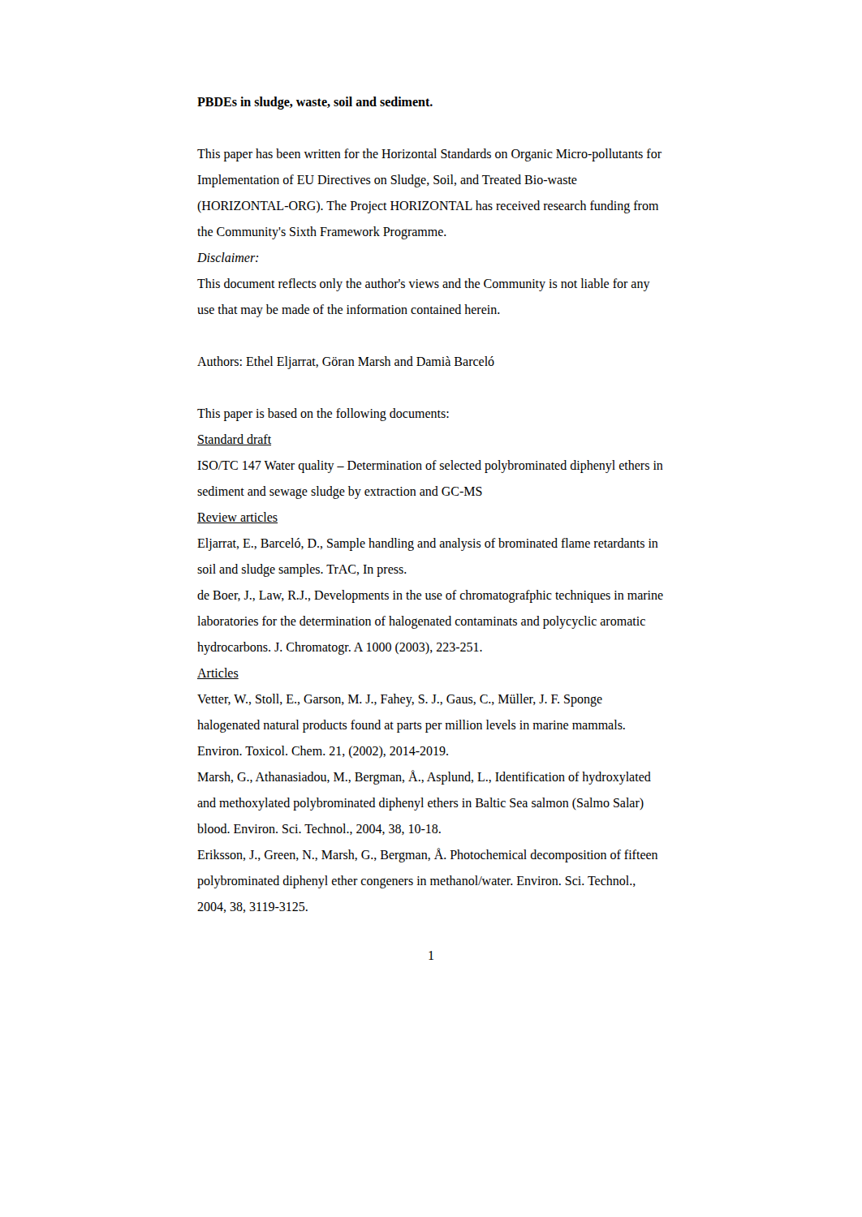PBDEs in sludge, waste, soil and sediment.
This paper has been written for the Horizontal Standards on Organic Micro-pollutants for Implementation of EU Directives on Sludge, Soil, and Treated Bio-waste (HORIZONTAL-ORG). The Project HORIZONTAL has received research funding from the Community's Sixth Framework Programme.
Disclaimer:
This document reflects only the author's views and the Community is not liable for any use that may be made of the information contained herein.
Authors: Ethel Eljarrat, Göran Marsh and Damià Barceló
This paper is based on the following documents:
Standard draft
ISO/TC 147 Water quality – Determination of selected polybrominated diphenyl ethers in sediment and sewage sludge by extraction and GC-MS
Review articles
Eljarrat, E., Barceló, D., Sample handling and analysis of brominated flame retardants in soil and sludge samples. TrAC, In press.
de Boer, J., Law, R.J., Developments in the use of chromatografphic techniques in marine laboratories for the determination of halogenated contaminats and polycyclic aromatic hydrocarbons. J. Chromatogr. A 1000 (2003), 223-251.
Articles
Vetter, W., Stoll, E., Garson, M. J., Fahey, S. J., Gaus, C., Müller, J. F. Sponge halogenated natural products found at parts per million levels in marine mammals. Environ. Toxicol. Chem. 21, (2002), 2014-2019.
Marsh, G., Athanasiadou, M., Bergman, Å., Asplund, L., Identification of hydroxylated and methoxylated polybrominated diphenyl ethers in Baltic Sea salmon (Salmo Salar) blood. Environ. Sci. Technol., 2004, 38, 10-18.
Eriksson, J., Green, N., Marsh, G., Bergman, Å. Photochemical decomposition of fifteen polybrominated diphenyl ether congeners in methanol/water. Environ. Sci. Technol., 2004, 38, 3119-3125.
1